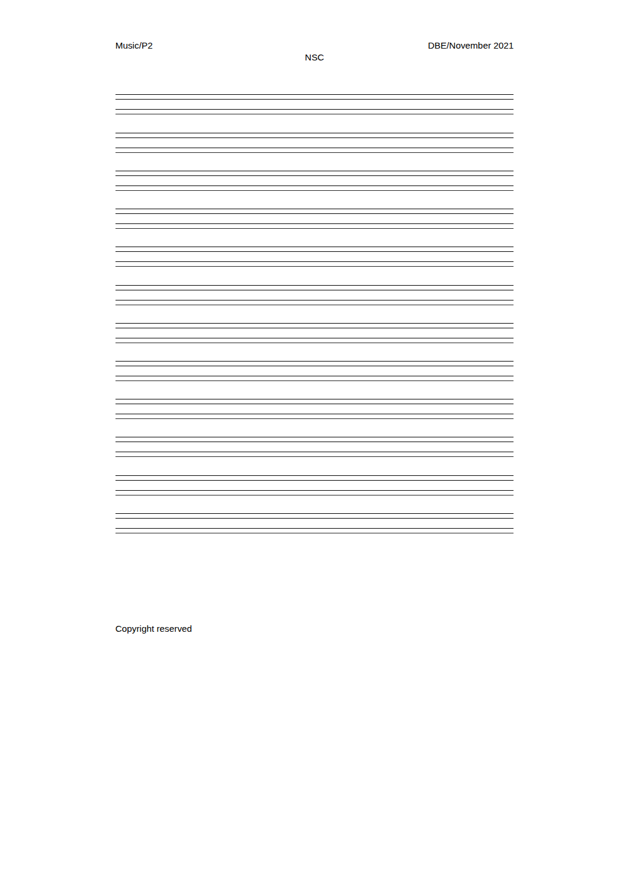Music/P2
DBE/November 2021
NSC
Copyright reserved